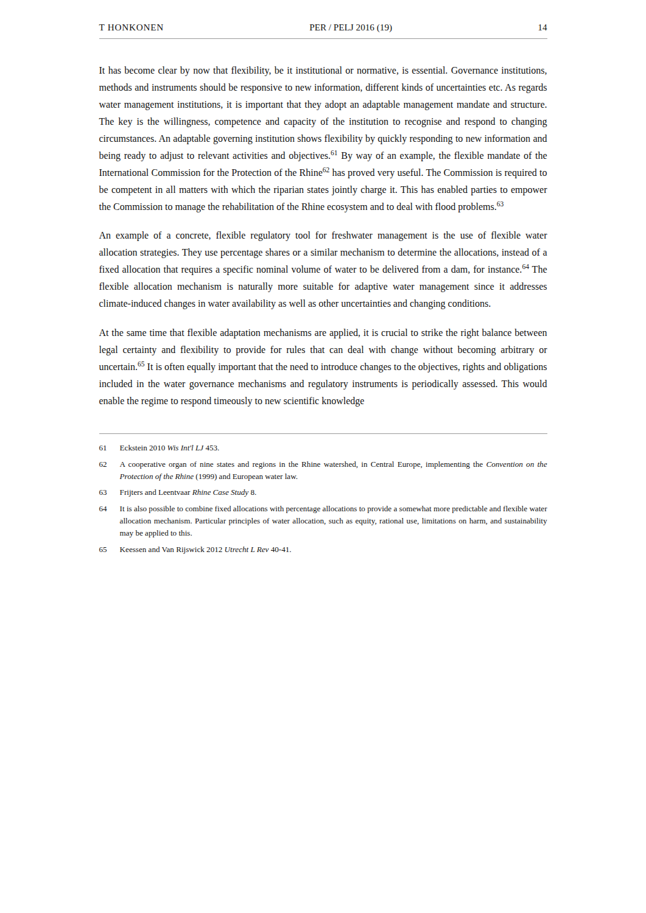T HONKONEN PER / PELJ 2016 (19) 14
It has become clear by now that flexibility, be it institutional or normative, is essential. Governance institutions, methods and instruments should be responsive to new information, different kinds of uncertainties etc. As regards water management institutions, it is important that they adopt an adaptable management mandate and structure. The key is the willingness, competence and capacity of the institution to recognise and respond to changing circumstances. An adaptable governing institution shows flexibility by quickly responding to new information and being ready to adjust to relevant activities and objectives.61 By way of an example, the flexible mandate of the International Commission for the Protection of the Rhine62 has proved very useful. The Commission is required to be competent in all matters with which the riparian states jointly charge it. This has enabled parties to empower the Commission to manage the rehabilitation of the Rhine ecosystem and to deal with flood problems.63
An example of a concrete, flexible regulatory tool for freshwater management is the use of flexible water allocation strategies. They use percentage shares or a similar mechanism to determine the allocations, instead of a fixed allocation that requires a specific nominal volume of water to be delivered from a dam, for instance.64 The flexible allocation mechanism is naturally more suitable for adaptive water management since it addresses climate-induced changes in water availability as well as other uncertainties and changing conditions.
At the same time that flexible adaptation mechanisms are applied, it is crucial to strike the right balance between legal certainty and flexibility to provide for rules that can deal with change without becoming arbitrary or uncertain.65 It is often equally important that the need to introduce changes to the objectives, rights and obligations included in the water governance mechanisms and regulatory instruments is periodically assessed. This would enable the regime to respond timeously to new scientific knowledge
61 Eckstein 2010 Wis Int'l LJ 453.
62 A cooperative organ of nine states and regions in the Rhine watershed, in Central Europe, implementing the Convention on the Protection of the Rhine (1999) and European water law.
63 Frijters and Leentvaar Rhine Case Study 8.
64 It is also possible to combine fixed allocations with percentage allocations to provide a somewhat more predictable and flexible water allocation mechanism. Particular principles of water allocation, such as equity, rational use, limitations on harm, and sustainability may be applied to this.
65 Keessen and Van Rijswick 2012 Utrecht L Rev 40-41.